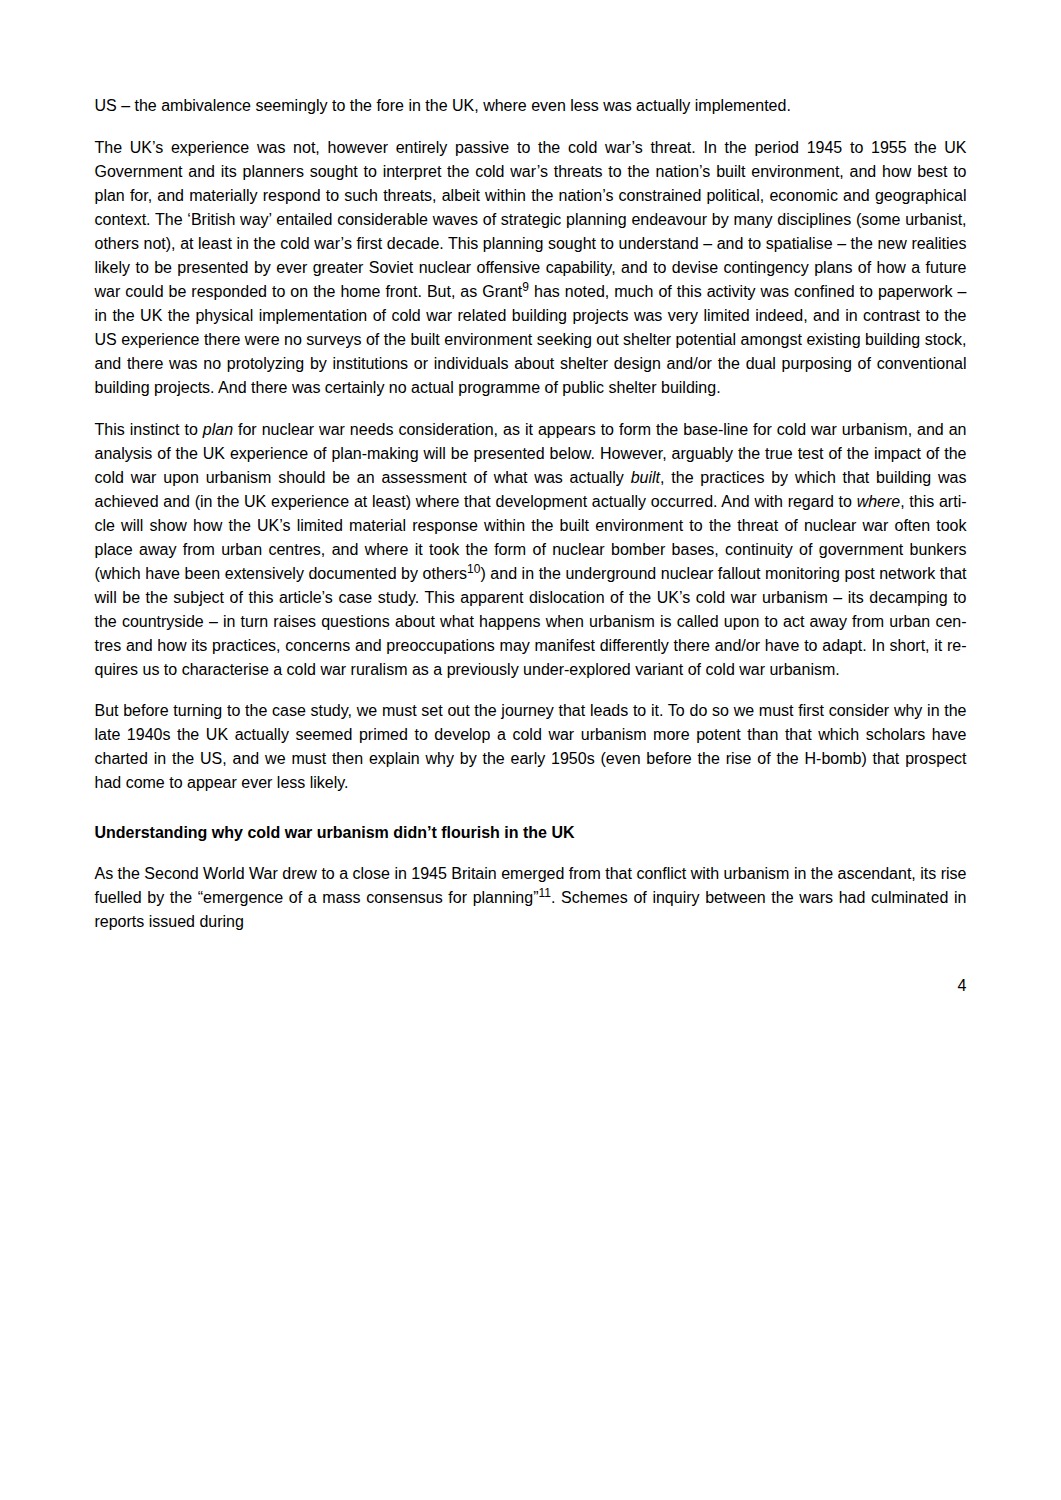US – the ambivalence seemingly to the fore in the UK, where even less was actually implemented.
The UK’s experience was not, however entirely passive to the cold war’s threat. In the period 1945 to 1955 the UK Government and its planners sought to interpret the cold war’s threats to the nation’s built environment, and how best to plan for, and materially respond to such threats, albeit within the nation’s constrained political, economic and geographical context. The ‘British way’ entailed considerable waves of strategic planning endeavour by many disciplines (some urbanist, others not), at least in the cold war’s first decade. This planning sought to understand – and to spatialise – the new realities likely to be presented by ever greater Soviet nuclear offensive capability, and to devise contingency plans of how a future war could be responded to on the home front. But, as Grant9 has noted, much of this activity was confined to paperwork – in the UK the physical implementation of cold war related building projects was very limited indeed, and in contrast to the US experience there were no surveys of the built environment seeking out shelter potential amongst existing building stock, and there was no protolyzing by institutions or individuals about shelter design and/or the dual purposing of conventional building projects. And there was certainly no actual programme of public shelter building.
This instinct to plan for nuclear war needs consideration, as it appears to form the base-line for cold war urbanism, and an analysis of the UK experience of plan-making will be presented below. However, arguably the true test of the impact of the cold war upon urbanism should be an assessment of what was actually built, the practices by which that building was achieved and (in the UK experience at least) where that development actually occurred. And with regard to where, this article will show how the UK’s limited material response within the built environment to the threat of nuclear war often took place away from urban centres, and where it took the form of nuclear bomber bases, continuity of government bunkers (which have been extensively documented by others10) and in the underground nuclear fallout monitoring post network that will be the subject of this article’s case study. This apparent dislocation of the UK’s cold war urbanism – its decamping to the countryside – in turn raises questions about what happens when urbanism is called upon to act away from urban centres and how its practices, concerns and preoccupations may manifest differently there and/or have to adapt. In short, it requires us to characterise a cold war ruralism as a previously under-explored variant of cold war urbanism.
But before turning to the case study, we must set out the journey that leads to it. To do so we must first consider why in the late 1940s the UK actually seemed primed to develop a cold war urbanism more potent than that which scholars have charted in the US, and we must then explain why by the early 1950s (even before the rise of the H-bomb) that prospect had come to appear ever less likely.
Understanding why cold war urbanism didn’t flourish in the UK
As the Second World War drew to a close in 1945 Britain emerged from that conflict with urbanism in the ascendant, its rise fuelled by the “emergence of a mass consensus for planning”11. Schemes of inquiry between the wars had culminated in reports issued during
4